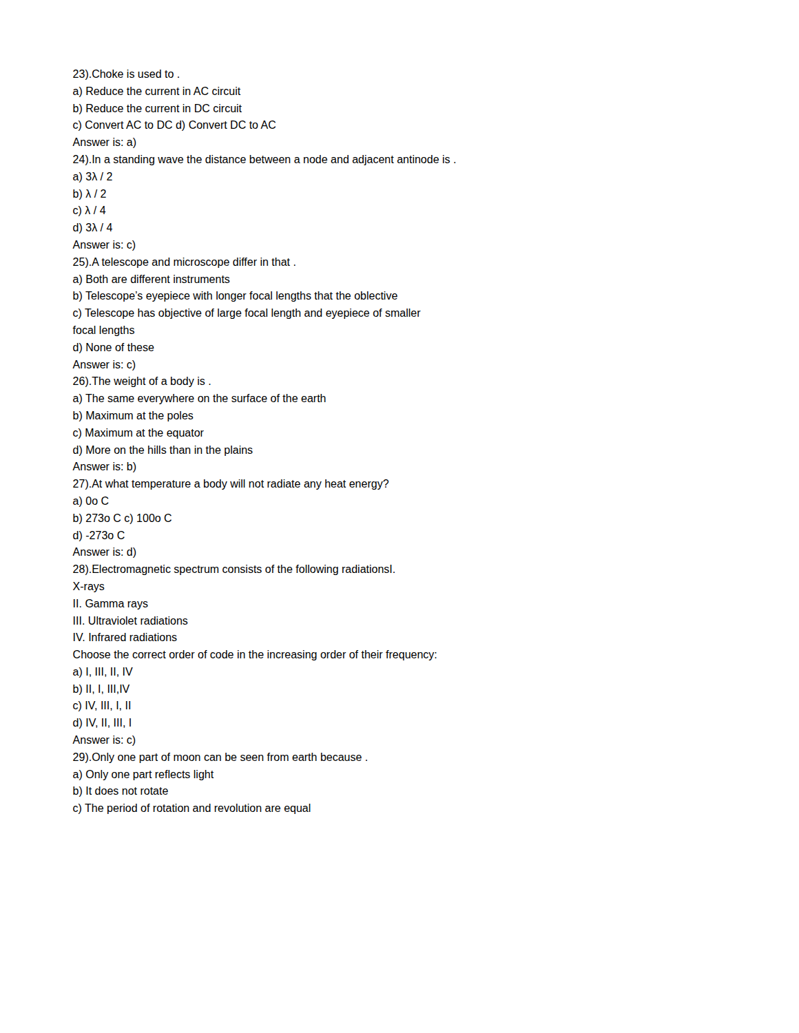23).Choke is used to .
a) Reduce the current in AC circuit
b) Reduce the current in DC circuit
c) Convert AC to DC d) Convert DC to AC
Answer is: a)
24).In a standing wave the distance between a node and adjacent antinode is .
a) 3λ / 2
b) λ / 2
c) λ / 4
d) 3λ / 4
Answer is: c)
25).A telescope and microscope differ in that .
a) Both are different instruments
b) Telescope’s eyepiece with longer focal lengths that the oblective
c) Telescope has objective of large focal length and eyepiece of smaller
focal lengths
d) None of these
Answer is: c)
26).The weight of a body is .
a) The same everywhere on the surface of the earth
b) Maximum at the poles
c) Maximum at the equator
d) More on the hills than in the plains
Answer is: b)
27).At what temperature a body will not radiate any heat energy?
a) 0o C
b) 273o C c) 100o C
d) -273o C
Answer is: d)
28).Electromagnetic spectrum consists of the following radiationsI.
X-rays
II. Gamma rays
III. Ultraviolet radiations
IV. Infrared radiations
Choose the correct order of code in the increasing order of their frequency:
a) I, III, II, IV
b) II, I, III,IV
c) IV, III, I, II
d) IV, II, III, I
Answer is: c)
29).Only one part of moon can be seen from earth because .
a) Only one part reflects light
b) It does not rotate
c) The period of rotation and revolution are equal